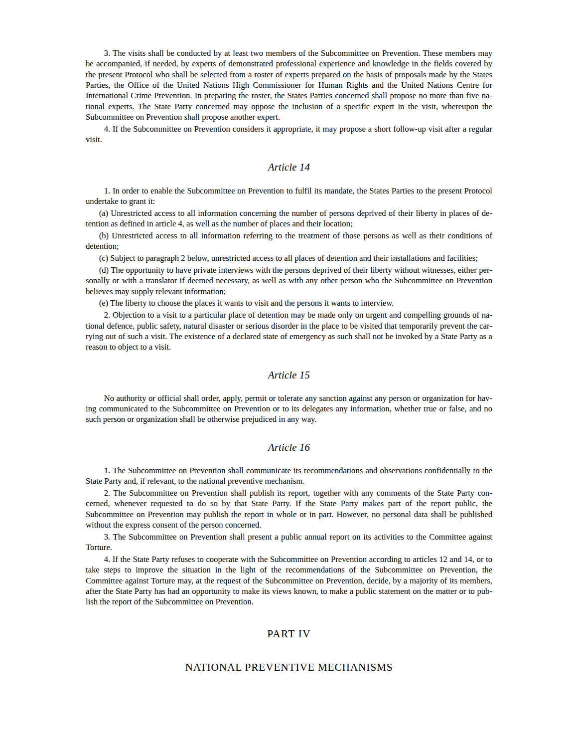3. The visits shall be conducted by at least two members of the Subcommittee on Prevention. These members may be accompanied, if needed, by experts of demonstrated professional experience and knowledge in the fields covered by the present Protocol who shall be selected from a roster of experts prepared on the basis of proposals made by the States Parties, the Office of the United Nations High Commissioner for Human Rights and the United Nations Centre for International Crime Prevention. In preparing the roster, the States Parties concerned shall propose no more than five national experts. The State Party concerned may oppose the inclusion of a specific expert in the visit, whereupon the Subcommittee on Prevention shall propose another expert.
4. If the Subcommittee on Prevention considers it appropriate, it may propose a short follow-up visit after a regular visit.
Article 14
1. In order to enable the Subcommittee on Prevention to fulfil its mandate, the States Parties to the present Protocol undertake to grant it:
(a) Unrestricted access to all information concerning the number of persons deprived of their liberty in places of detention as defined in article 4, as well as the number of places and their location;
(b) Unrestricted access to all information referring to the treatment of those persons as well as their conditions of detention;
(c) Subject to paragraph 2 below, unrestricted access to all places of detention and their installations and facilities;
(d) The opportunity to have private interviews with the persons deprived of their liberty without witnesses, either personally or with a translator if deemed necessary, as well as with any other person who the Subcommittee on Prevention believes may supply relevant information;
(e) The liberty to choose the places it wants to visit and the persons it wants to interview.
2. Objection to a visit to a particular place of detention may be made only on urgent and compelling grounds of national defence, public safety, natural disaster or serious disorder in the place to be visited that temporarily prevent the carrying out of such a visit. The existence of a declared state of emergency as such shall not be invoked by a State Party as a reason to object to a visit.
Article 15
No authority or official shall order, apply, permit or tolerate any sanction against any person or organization for having communicated to the Subcommittee on Prevention or to its delegates any information, whether true or false, and no such person or organization shall be otherwise prejudiced in any way.
Article 16
1. The Subcommittee on Prevention shall communicate its recommendations and observations confidentially to the State Party and, if relevant, to the national preventive mechanism.
2. The Subcommittee on Prevention shall publish its report, together with any comments of the State Party concerned, whenever requested to do so by that State Party. If the State Party makes part of the report public, the Subcommittee on Prevention may publish the report in whole or in part. However, no personal data shall be published without the express consent of the person concerned.
3. The Subcommittee on Prevention shall present a public annual report on its activities to the Committee against Torture.
4. If the State Party refuses to cooperate with the Subcommittee on Prevention according to articles 12 and 14, or to take steps to improve the situation in the light of the recommendations of the Subcommittee on Prevention, the Committee against Torture may, at the request of the Subcommittee on Prevention, decide, by a majority of its members, after the State Party has had an opportunity to make its views known, to make a public statement on the matter or to publish the report of the Subcommittee on Prevention.
PART IV
NATIONAL PREVENTIVE MECHANISMS